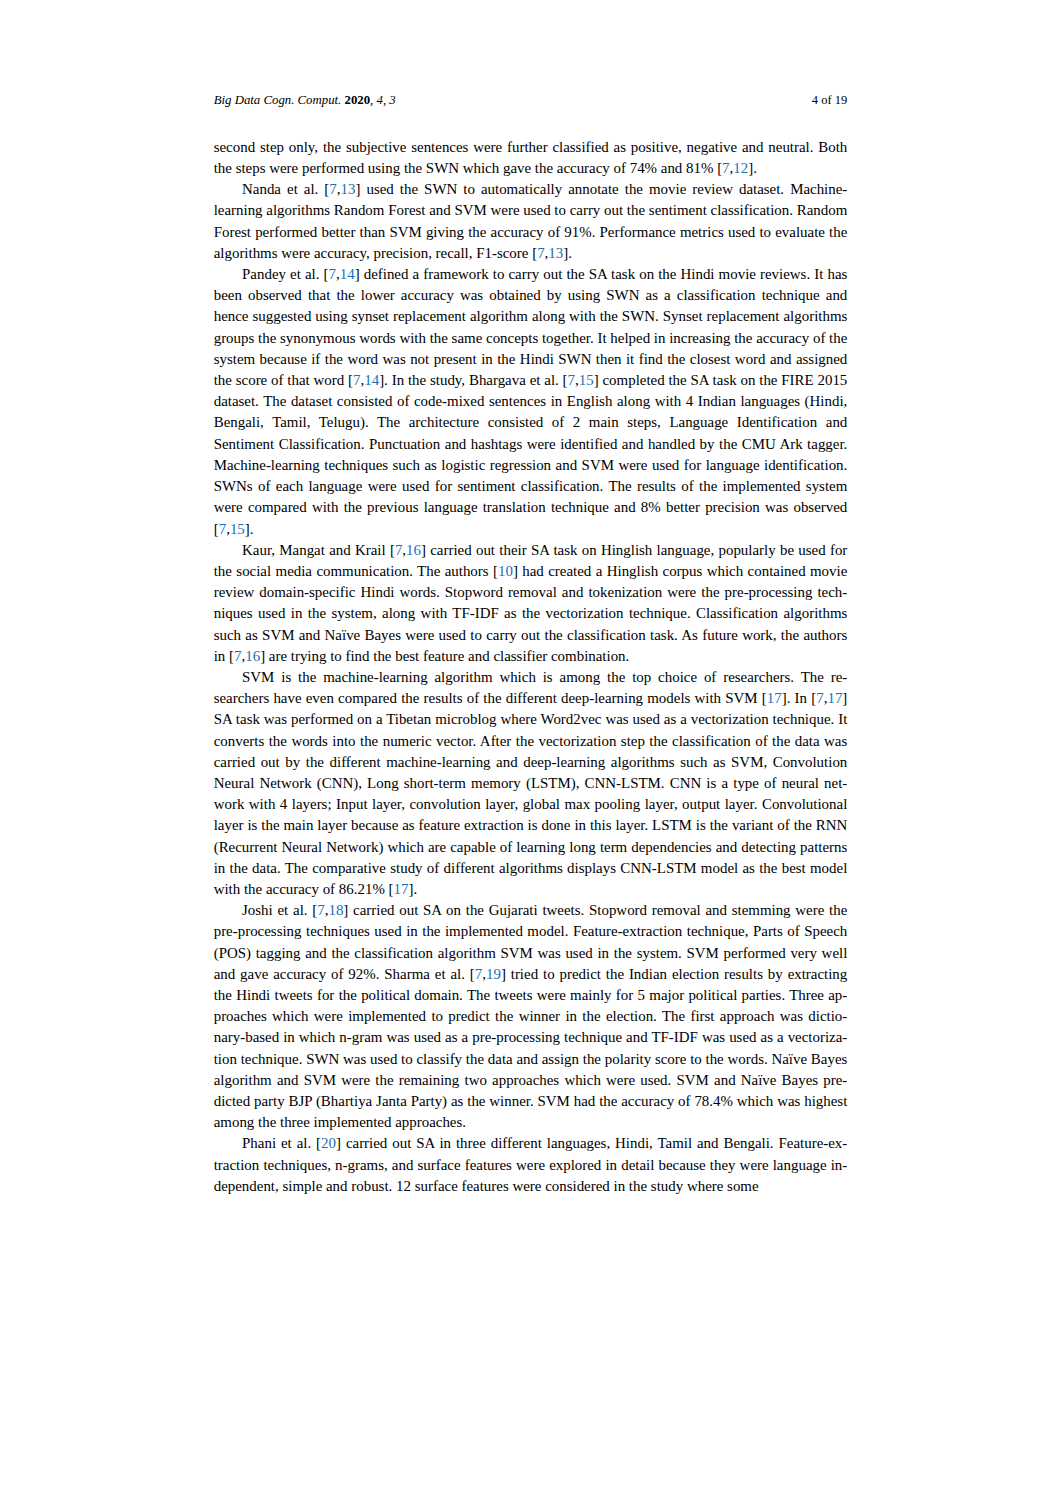Big Data Cogn. Comput. 2020, 4, 3
4 of 19
second step only, the subjective sentences were further classified as positive, negative and neutral. Both the steps were performed using the SWN which gave the accuracy of 74% and 81% [7,12].
Nanda et al. [7,13] used the SWN to automatically annotate the movie review dataset. Machine-learning algorithms Random Forest and SVM were used to carry out the sentiment classification. Random Forest performed better than SVM giving the accuracy of 91%. Performance metrics used to evaluate the algorithms were accuracy, precision, recall, F1-score [7,13].
Pandey et al. [7,14] defined a framework to carry out the SA task on the Hindi movie reviews. It has been observed that the lower accuracy was obtained by using SWN as a classification technique and hence suggested using synset replacement algorithm along with the SWN. Synset replacement algorithms groups the synonymous words with the same concepts together. It helped in increasing the accuracy of the system because if the word was not present in the Hindi SWN then it find the closest word and assigned the score of that word [7,14]. In the study, Bhargava et al. [7,15] completed the SA task on the FIRE 2015 dataset. The dataset consisted of code-mixed sentences in English along with 4 Indian languages (Hindi, Bengali, Tamil, Telugu). The architecture consisted of 2 main steps, Language Identification and Sentiment Classification. Punctuation and hashtags were identified and handled by the CMU Ark tagger. Machine-learning techniques such as logistic regression and SVM were used for language identification. SWNs of each language were used for sentiment classification. The results of the implemented system were compared with the previous language translation technique and 8% better precision was observed [7,15].
Kaur, Mangat and Krail [7,16] carried out their SA task on Hinglish language, popularly be used for the social media communication. The authors [10] had created a Hinglish corpus which contained movie review domain-specific Hindi words. Stopword removal and tokenization were the pre-processing techniques used in the system, along with TF-IDF as the vectorization technique. Classification algorithms such as SVM and Naïve Bayes were used to carry out the classification task. As future work, the authors in [7,16] are trying to find the best feature and classifier combination.
SVM is the machine-learning algorithm which is among the top choice of researchers. The researchers have even compared the results of the different deep-learning models with SVM [17]. In [7,17] SA task was performed on a Tibetan microblog where Word2vec was used as a vectorization technique. It converts the words into the numeric vector. After the vectorization step the classification of the data was carried out by the different machine-learning and deep-learning algorithms such as SVM, Convolution Neural Network (CNN), Long short-term memory (LSTM), CNN-LSTM. CNN is a type of neural network with 4 layers; Input layer, convolution layer, global max pooling layer, output layer. Convolutional layer is the main layer because as feature extraction is done in this layer. LSTM is the variant of the RNN (Recurrent Neural Network) which are capable of learning long term dependencies and detecting patterns in the data. The comparative study of different algorithms displays CNN-LSTM model as the best model with the accuracy of 86.21% [17].
Joshi et al. [7,18] carried out SA on the Gujarati tweets. Stopword removal and stemming were the pre-processing techniques used in the implemented model. Feature-extraction technique, Parts of Speech (POS) tagging and the classification algorithm SVM was used in the system. SVM performed very well and gave accuracy of 92%. Sharma et al. [7,19] tried to predict the Indian election results by extracting the Hindi tweets for the political domain. The tweets were mainly for 5 major political parties. Three approaches which were implemented to predict the winner in the election. The first approach was dictionary-based in which n-gram was used as a pre-processing technique and TF-IDF was used as a vectorization technique. SWN was used to classify the data and assign the polarity score to the words. Naïve Bayes algorithm and SVM were the remaining two approaches which were used. SVM and Naïve Bayes predicted party BJP (Bhartiya Janta Party) as the winner. SVM had the accuracy of 78.4% which was highest among the three implemented approaches.
Phani et al. [20] carried out SA in three different languages, Hindi, Tamil and Bengali. Feature-extraction techniques, n-grams, and surface features were explored in detail because they were language independent, simple and robust. 12 surface features were considered in the study where some